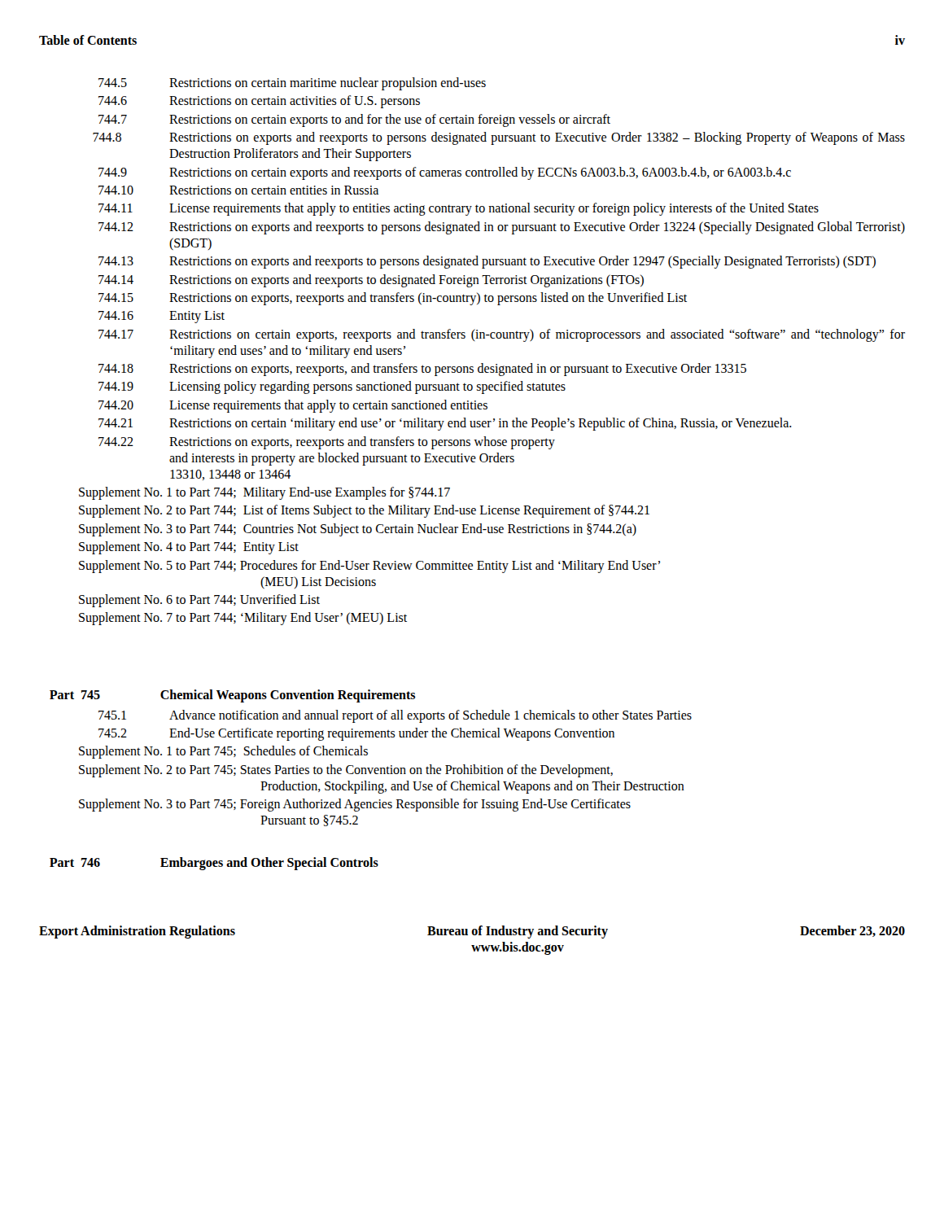Table of Contents iv
744.5 Restrictions on certain maritime nuclear propulsion end-uses
744.6 Restrictions on certain activities of U.S. persons
744.7 Restrictions on certain exports to and for the use of certain foreign vessels or aircraft
744.8 Restrictions on exports and reexports to persons designated pursuant to Executive Order 13382 – Blocking Property of Weapons of Mass Destruction Proliferators and Their Supporters
744.9 Restrictions on certain exports and reexports of cameras controlled by ECCNs 6A003.b.3, 6A003.b.4.b, or 6A003.b.4.c
744.10 Restrictions on certain entities in Russia
744.11 License requirements that apply to entities acting contrary to national security or foreign policy interests of the United States
744.12 Restrictions on exports and reexports to persons designated in or pursuant to Executive Order 13224 (Specially Designated Global Terrorist) (SDGT)
744.13 Restrictions on exports and reexports to persons designated pursuant to Executive Order 12947 (Specially Designated Terrorists) (SDT)
744.14 Restrictions on exports and reexports to designated Foreign Terrorist Organizations (FTOs)
744.15 Restrictions on exports, reexports and transfers (in-country) to persons listed on the Unverified List
744.16 Entity List
744.17 Restrictions on certain exports, reexports and transfers (in-country) of microprocessors and associated “software” and “technology” for ‘military end uses’ and to ‘military end users’
744.18 Restrictions on exports, reexports, and transfers to persons designated in or pursuant to Executive Order 13315
744.19 Licensing policy regarding persons sanctioned pursuant to specified statutes
744.20 License requirements that apply to certain sanctioned entities
744.21 Restrictions on certain ‘military end use’ or ‘military end user’ in the People’s Republic of China, Russia, or Venezuela.
744.22 Restrictions on exports, reexports and transfers to persons whose property
and interests in property are blocked pursuant to Executive Orders
13310, 13448 or 13464
Supplement No. 1 to Part 744; Military End-use Examples for §744.17
Supplement No. 2 to Part 744; List of Items Subject to the Military End-use License Requirement of §744.21
Supplement No. 3 to Part 744; Countries Not Subject to Certain Nuclear End-use Restrictions in §744.2(a)
Supplement No. 4 to Part 744; Entity List
Supplement No. 5 to Part 744; Procedures for End-User Review Committee Entity List and ‘Military End User’ (MEU) List Decisions
Supplement No. 6 to Part 744; Unverified List
Supplement No. 7 to Part 744; ‘Military End User’ (MEU) List
Part 745 Chemical Weapons Convention Requirements
745.1 Advance notification and annual report of all exports of Schedule 1 chemicals to other States Parties
745.2 End-Use Certificate reporting requirements under the Chemical Weapons Convention
Supplement No. 1 to Part 745; Schedules of Chemicals
Supplement No. 2 to Part 745; States Parties to the Convention on the Prohibition of the Development, Production, Stockpiling, and Use of Chemical Weapons and on Their Destruction
Supplement No. 3 to Part 745; Foreign Authorized Agencies Responsible for Issuing End-Use Certificates Pursuant to §745.2
Part 746 Embargoes and Other Special Controls
Export Administration Regulations Bureau of Industry and Security
www.bis.doc.gov December 23, 2020